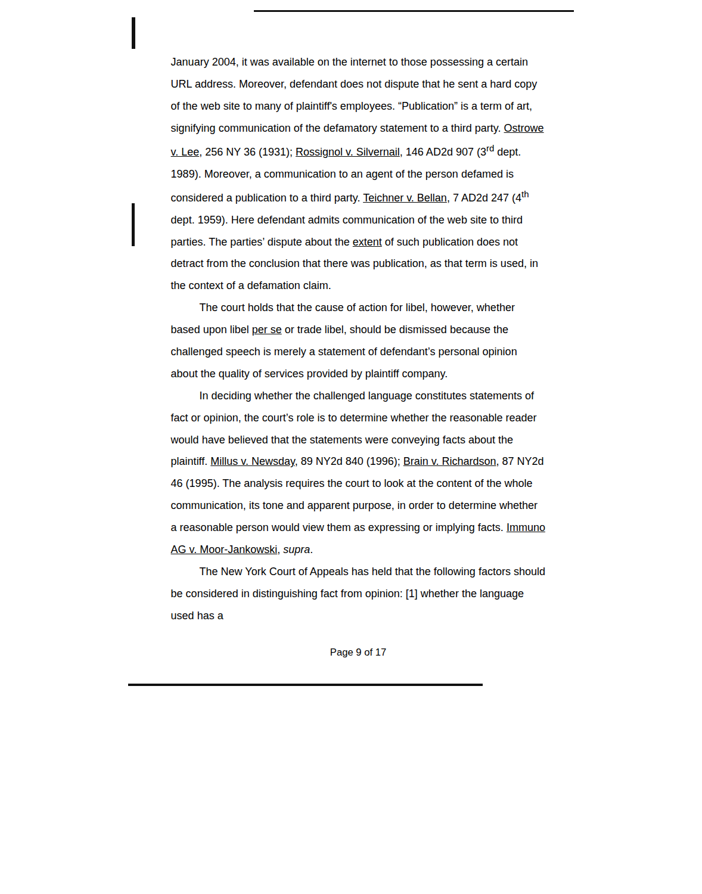January 2004, it was available on the internet to those possessing a certain URL address. Moreover, defendant does not dispute that he sent a hard copy of the web site to many of plaintiff's employees. “Publication” is a term of art, signifying communication of the defamatory statement to a third party. Ostrowe v. Lee, 256 NY 36 (1931); Rossignol v. Silvernail, 146 AD2d 907 (3rd dept. 1989). Moreover, a communication to an agent of the person defamed is considered a publication to a third party. Teichner v. Bellan, 7 AD2d 247 (4th dept. 1959). Here defendant admits communication of the web site to third parties. The parties’ dispute about the extent of such publication does not detract from the conclusion that there was publication, as that term is used, in the context of a defamation claim.
The court holds that the cause of action for libel, however, whether based upon libel per se or trade libel, should be dismissed because the challenged speech is merely a statement of defendant’s personal opinion about the quality of services provided by plaintiff company.
In deciding whether the challenged language constitutes statements of fact or opinion, the court’s role is to determine whether the reasonable reader would have believed that the statements were conveying facts about the plaintiff. Millus v. Newsday, 89 NY2d 840 (1996); Brain v. Richardson, 87 NY2d 46 (1995). The analysis requires the court to look at the content of the whole communication, its tone and apparent purpose, in order to determine whether a reasonable person would view them as expressing or implying facts. Immuno AG v. Moor-Jankowski, supra.
The New York Court of Appeals has held that the following factors should be considered in distinguishing fact from opinion: [1] whether the language used has a
Page 9 of 17